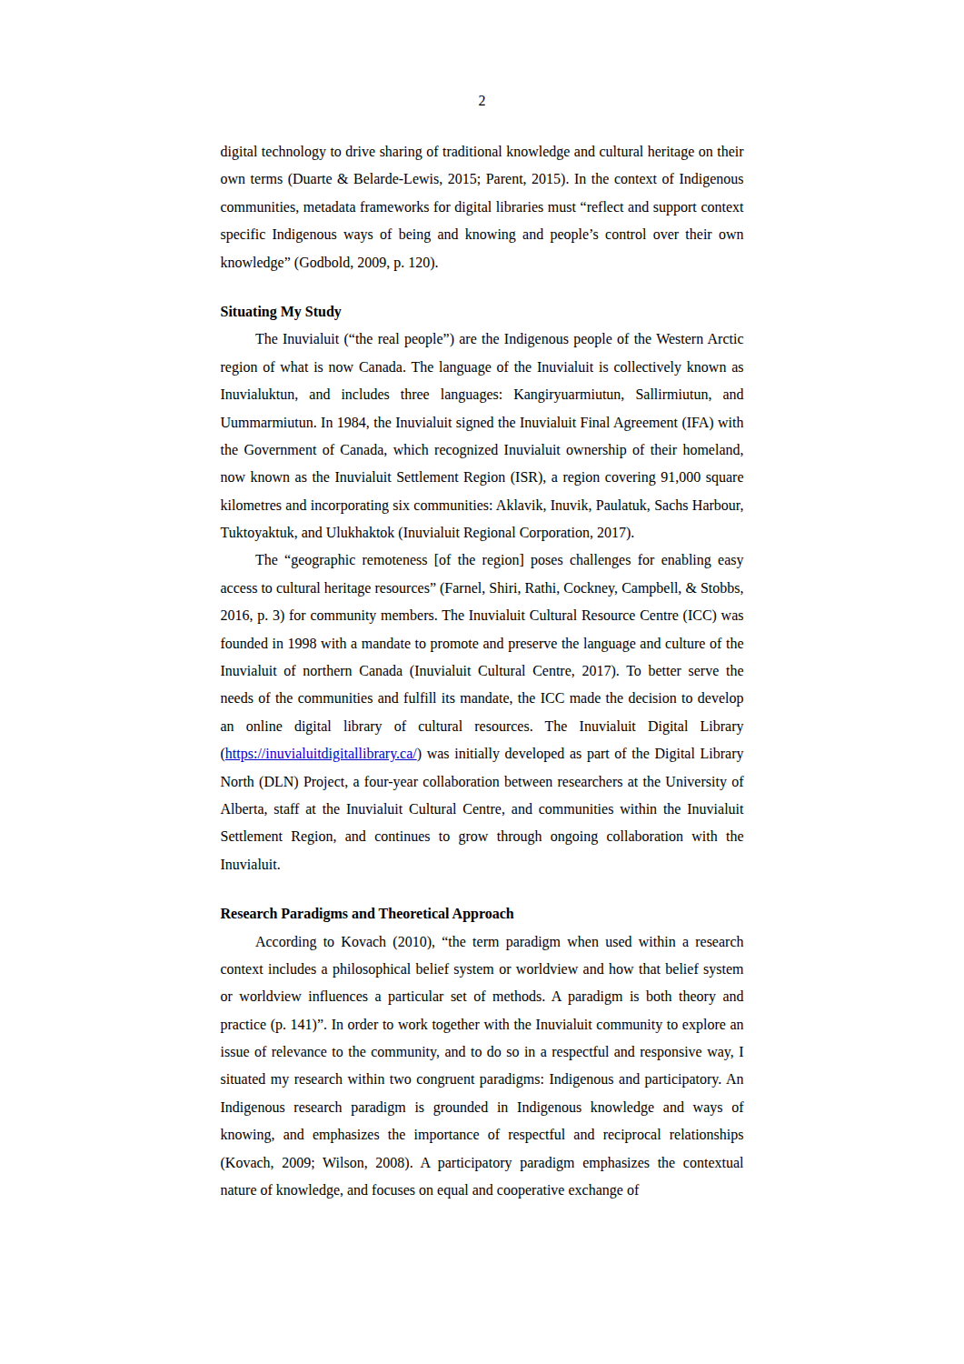2
digital technology to drive sharing of traditional knowledge and cultural heritage on their own terms (Duarte & Belarde-Lewis, 2015; Parent, 2015). In the context of Indigenous communities, metadata frameworks for digital libraries must “reflect and support context specific Indigenous ways of being and knowing and people’s control over their own knowledge” (Godbold, 2009, p. 120).
Situating My Study
The Inuvialuit (“the real people”) are the Indigenous people of the Western Arctic region of what is now Canada. The language of the Inuvialuit is collectively known as Inuvialuktun, and includes three languages: Kangiryuarmiutun, Sallirmiutun, and Uummarmiutun. In 1984, the Inuvialuit signed the Inuvialuit Final Agreement (IFA) with the Government of Canada, which recognized Inuvialuit ownership of their homeland, now known as the Inuvialuit Settlement Region (ISR), a region covering 91,000 square kilometres and incorporating six communities: Aklavik, Inuvik, Paulatuk, Sachs Harbour, Tuktoyaktuk, and Ulukhaktok (Inuvialuit Regional Corporation, 2017).
The “geographic remoteness [of the region] poses challenges for enabling easy access to cultural heritage resources” (Farnel, Shiri, Rathi, Cockney, Campbell, & Stobbs, 2016, p. 3) for community members. The Inuvialuit Cultural Resource Centre (ICC) was founded in 1998 with a mandate to promote and preserve the language and culture of the Inuvialuit of northern Canada (Inuvialuit Cultural Centre, 2017). To better serve the needs of the communities and fulfill its mandate, the ICC made the decision to develop an online digital library of cultural resources. The Inuvialuit Digital Library (https://inuvialuitdigitallibrary.ca/) was initially developed as part of the Digital Library North (DLN) Project, a four-year collaboration between researchers at the University of Alberta, staff at the Inuvialuit Cultural Centre, and communities within the Inuvialuit Settlement Region, and continues to grow through ongoing collaboration with the Inuvialuit.
Research Paradigms and Theoretical Approach
According to Kovach (2010), “the term paradigm when used within a research context includes a philosophical belief system or worldview and how that belief system or worldview influences a particular set of methods. A paradigm is both theory and practice (p. 141)”. In order to work together with the Inuvialuit community to explore an issue of relevance to the community, and to do so in a respectful and responsive way, I situated my research within two congruent paradigms: Indigenous and participatory. An Indigenous research paradigm is grounded in Indigenous knowledge and ways of knowing, and emphasizes the importance of respectful and reciprocal relationships (Kovach, 2009; Wilson, 2008). A participatory paradigm emphasizes the contextual nature of knowledge, and focuses on equal and cooperative exchange of